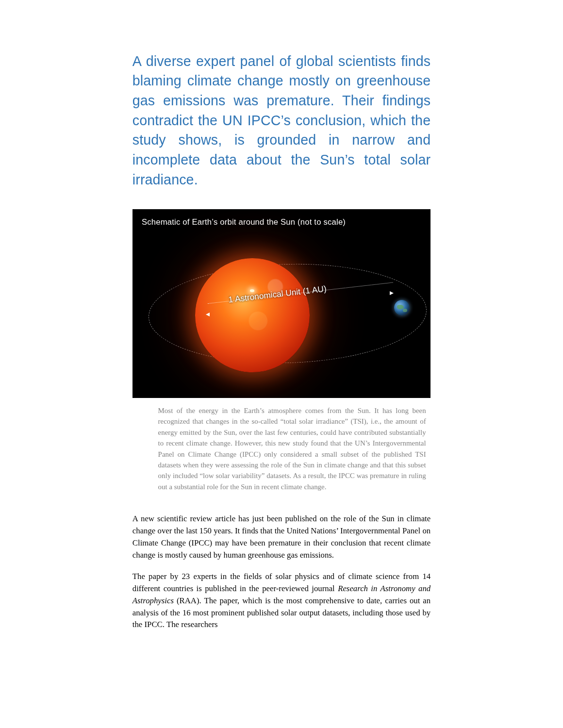A diverse expert panel of global scientists finds blaming climate change mostly on greenhouse gas emissions was premature. Their findings contradict the UN IPCC’s conclusion, which the study shows, is grounded in narrow and incomplete data about the Sun’s total solar irradiance.
Schematic of Earth’s orbit around the Sun (not to scale)
1 Astronomical Unit (1 AU)
Most of the energy in the Earth’s atmosphere comes from the Sun. It has long been recognized that changes in the so-called “total solar irradiance” (TSI), i.e., the amount of energy emitted by the Sun, over the last few centuries, could have contributed substantially to recent climate change. However, this new study found that the UN’s Intergovernmental Panel on Climate Change (IPCC) only considered a small subset of the published TSI datasets when they were assessing the role of the Sun in climate change and that this subset only included “low solar variability” datasets. As a result, the IPCC was premature in ruling out a substantial role for the Sun in recent climate change.
A new scientific review article has just been published on the role of the Sun in climate change over the last 150 years. It finds that the United Nations’ Intergovernmental Panel on Climate Change (IPCC) may have been premature in their conclusion that recent climate change is mostly caused by human greenhouse gas emissions.
The paper by 23 experts in the fields of solar physics and of climate science from 14 different countries is published in the peer-reviewed journal Research in Astronomy and Astrophysics (RAA). The paper, which is the most comprehensive to date, carries out an analysis of the 16 most prominent published solar output datasets, including those used by the IPCC. The researchers